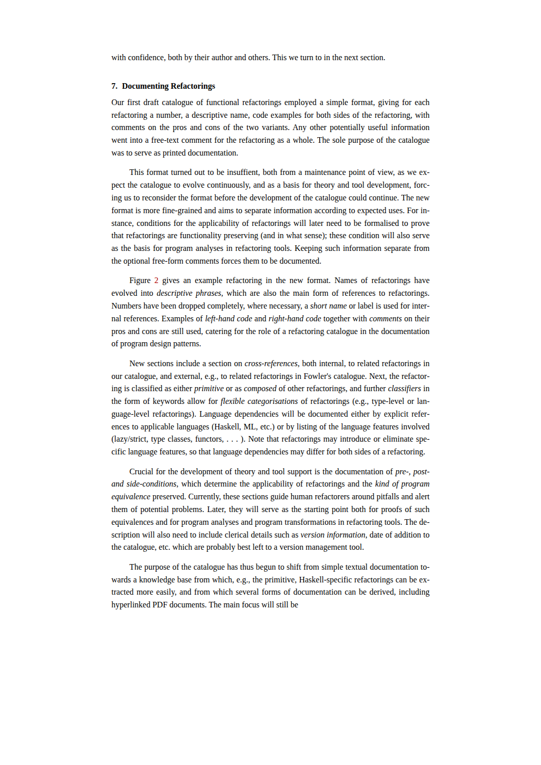with confidence, both by their author and others. This we turn to in the next section.
7. Documenting Refactorings
Our first draft catalogue of functional refactorings employed a simple format, giving for each refactoring a number, a descriptive name, code examples for both sides of the refactoring, with comments on the pros and cons of the two variants. Any other potentially useful information went into a free-text comment for the refactoring as a whole. The sole purpose of the catalogue was to serve as printed documentation.
This format turned out to be insuffient, both from a maintenance point of view, as we expect the catalogue to evolve continuously, and as a basis for theory and tool development, forcing us to reconsider the format before the development of the catalogue could continue. The new format is more fine-grained and aims to separate information according to expected uses. For instance, conditions for the applicability of refactorings will later need to be formalised to prove that refactorings are functionality preserving (and in what sense); these condition will also serve as the basis for program analyses in refactoring tools. Keeping such information separate from the optional free-form comments forces them to be documented.
Figure 2 gives an example refactoring in the new format. Names of refactorings have evolved into descriptive phrases, which are also the main form of references to refactorings. Numbers have been dropped completely, where necessary, a short name or label is used for internal references. Examples of left-hand code and right-hand code together with comments on their pros and cons are still used, catering for the role of a refactoring catalogue in the documentation of program design patterns.
New sections include a section on cross-references, both internal, to related refactorings in our catalogue, and external, e.g., to related refactorings in Fowler's catalogue. Next, the refactoring is classified as either primitive or as composed of other refactorings, and further classifiers in the form of keywords allow for flexible categorisations of refactorings (e.g., type-level or language-level refactorings). Language dependencies will be documented either by explicit references to applicable languages (Haskell, ML, etc.) or by listing of the language features involved (lazy/strict, type classes, functors, . . . ). Note that refactorings may introduce or eliminate specific language features, so that language dependencies may differ for both sides of a refactoring.
Crucial for the development of theory and tool support is the documentation of pre-, post- and side-conditions, which determine the applicability of refactorings and the kind of program equivalence preserved. Currently, these sections guide human refactorers around pitfalls and alert them of potential problems. Later, they will serve as the starting point both for proofs of such equivalences and for program analyses and program transformations in refactoring tools. The description will also need to include clerical details such as version information, date of addition to the catalogue, etc. which are probably best left to a version management tool.
The purpose of the catalogue has thus begun to shift from simple textual documentation towards a knowledge base from which, e.g., the primitive, Haskell-specific refactorings can be extracted more easily, and from which several forms of documentation can be derived, including hyperlinked PDF documents. The main focus will still be